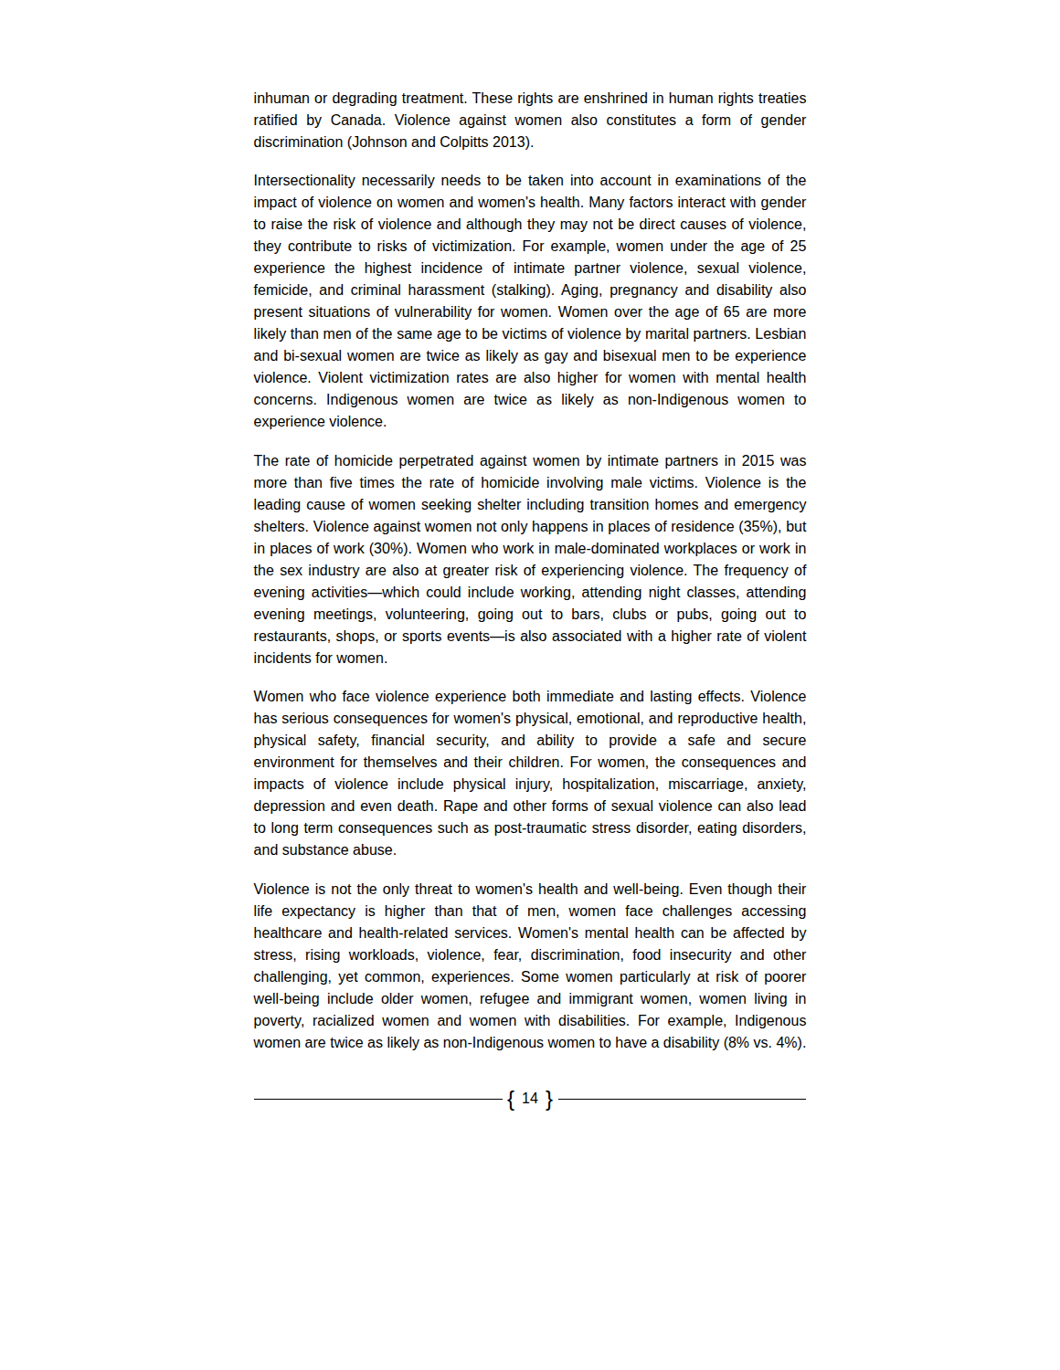inhuman or degrading treatment. These rights are enshrined in human rights treaties ratified by Canada. Violence against women also constitutes a form of gender discrimination (Johnson and Colpitts 2013).
Intersectionality necessarily needs to be taken into account in examinations of the impact of violence on women and women's health. Many factors interact with gender to raise the risk of violence and although they may not be direct causes of violence, they contribute to risks of victimization. For example, women under the age of 25 experience the highest incidence of intimate partner violence, sexual violence, femicide, and criminal harassment (stalking). Aging, pregnancy and disability also present situations of vulnerability for women. Women over the age of 65 are more likely than men of the same age to be victims of violence by marital partners. Lesbian and bi-sexual women are twice as likely as gay and bisexual men to be experience violence. Violent victimization rates are also higher for women with mental health concerns. Indigenous women are twice as likely as non-Indigenous women to experience violence.
The rate of homicide perpetrated against women by intimate partners in 2015 was more than five times the rate of homicide involving male victims. Violence is the leading cause of women seeking shelter including transition homes and emergency shelters. Violence against women not only happens in places of residence (35%), but in places of work (30%). Women who work in male-dominated workplaces or work in the sex industry are also at greater risk of experiencing violence. The frequency of evening activities—which could include working, attending night classes, attending evening meetings, volunteering, going out to bars, clubs or pubs, going out to restaurants, shops, or sports events—is also associated with a higher rate of violent incidents for women.
Women who face violence experience both immediate and lasting effects. Violence has serious consequences for women's physical, emotional, and reproductive health, physical safety, financial security, and ability to provide a safe and secure environment for themselves and their children. For women, the consequences and impacts of violence include physical injury, hospitalization, miscarriage, anxiety, depression and even death. Rape and other forms of sexual violence can also lead to long term consequences such as post-traumatic stress disorder, eating disorders, and substance abuse.
Violence is not the only threat to women's health and well-being. Even though their life expectancy is higher than that of men, women face challenges accessing healthcare and health-related services. Women's mental health can be affected by stress, rising workloads, violence, fear, discrimination, food insecurity and other challenging, yet common, experiences. Some women particularly at risk of poorer well-being include older women, refugee and immigrant women, women living in poverty, racialized women and women with disabilities. For example, Indigenous women are twice as likely as non-Indigenous women to have a disability (8% vs. 4%).
{ 14 }